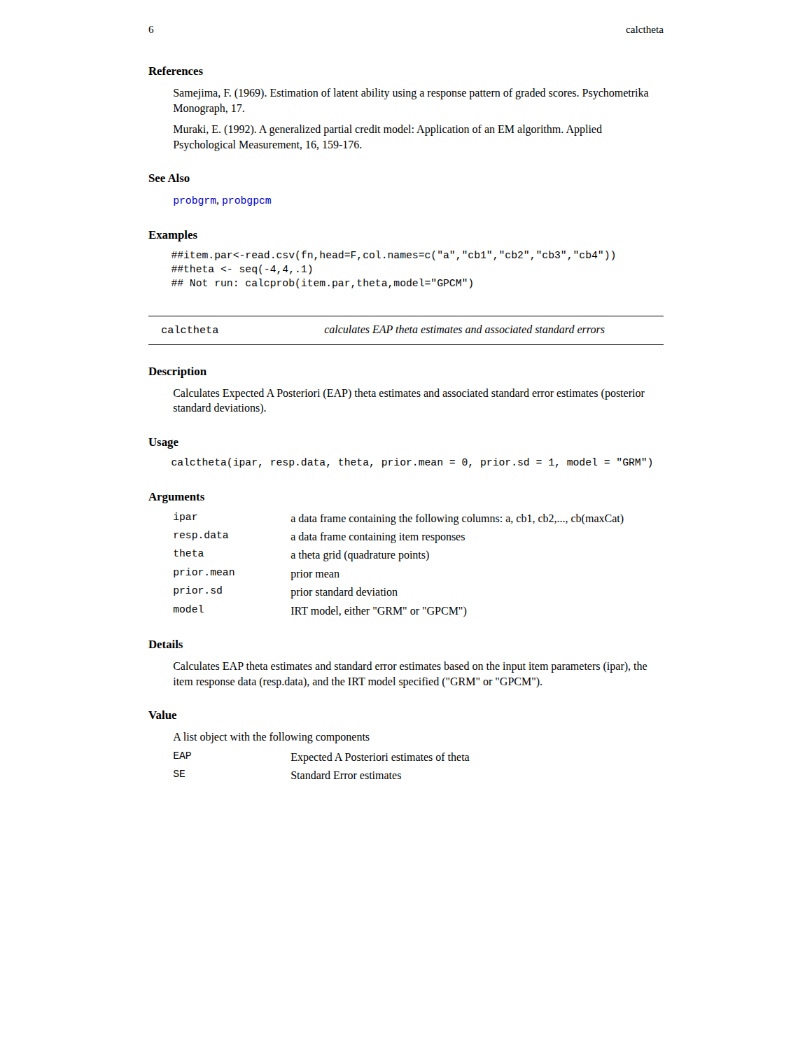6 calctheta
References
Samejima, F. (1969). Estimation of latent ability using a response pattern of graded scores. Psychometrika Monograph, 17.
Muraki, E. (1992). A generalized partial credit model: Application of an EM algorithm. Applied Psychological Measurement, 16, 159-176.
See Also
probgrm, probgpcm
Examples
##item.par<-read.csv(fn,head=F,col.names=c("a","cb1","cb2","cb3","cb4"))
##theta <- seq(-4,4,.1)
## Not run: calcprob(item.par,theta,model="GPCM")
calctheta calculates EAP theta estimates and associated standard errors
Description
Calculates Expected A Posteriori (EAP) theta estimates and associated standard error estimates (posterior standard deviations).
Usage
calctheta(ipar, resp.data, theta, prior.mean = 0, prior.sd = 1, model = "GRM")
Arguments
ipar
a data frame containing the following columns: a, cb1, cb2,..., cb(maxCat)
resp.data
a data frame containing item responses
theta
a theta grid (quadrature points)
prior.mean
prior mean
prior.sd
prior standard deviation
model
IRT model, either "GRM" or "GPCM")
Details
Calculates EAP theta estimates and standard error estimates based on the input item parameters (ipar), the item response data (resp.data), and the IRT model specified ("GRM" or "GPCM").
Value
A list object with the following components
EAP
Expected A Posteriori estimates of theta
SE
Standard Error estimates